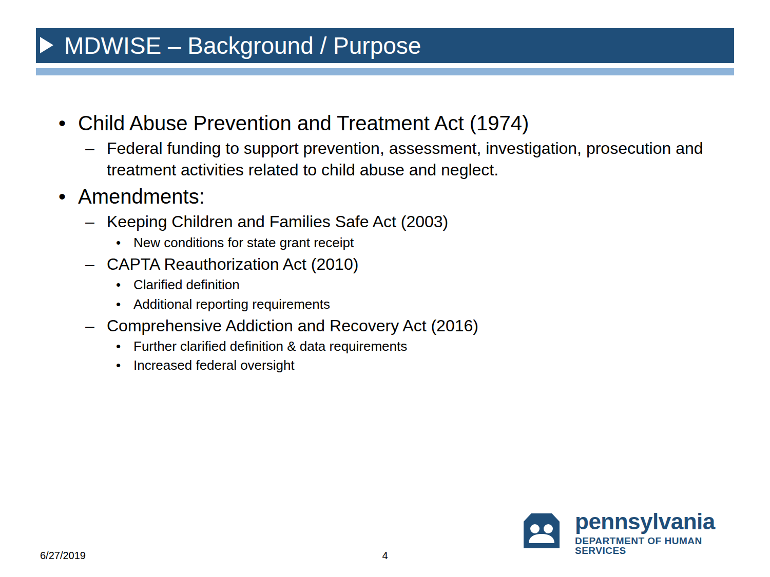MDWISE – Background / Purpose
Child Abuse Prevention and Treatment Act (1974)
Federal funding to support prevention, assessment, investigation, prosecution and treatment activities related to child abuse and neglect.
Amendments:
Keeping Children and Families Safe Act (2003)
New conditions for state grant receipt
CAPTA Reauthorization Act (2010)
Clarified definition
Additional reporting requirements
Comprehensive Addiction and Recovery Act (2016)
Further clarified definition & data requirements
Increased federal oversight
6/27/2019
4
pennsylvania
DEPARTMENT OF HUMAN SERVICES